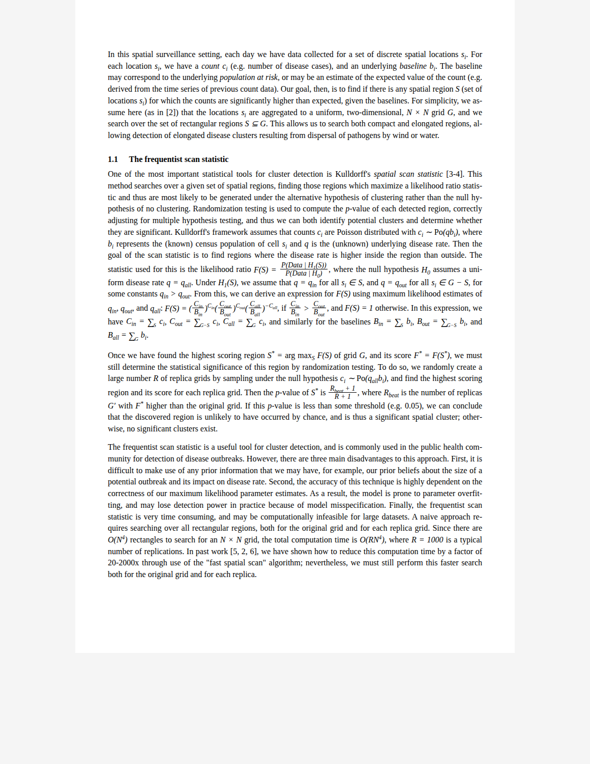In this spatial surveillance setting, each day we have data collected for a set of discrete spatial locations si. For each location si, we have a count ci (e.g. number of disease cases), and an underlying baseline bi. The baseline may correspond to the underlying population at risk, or may be an estimate of the expected value of the count (e.g. derived from the time series of previous count data). Our goal, then, is to find if there is any spatial region S (set of locations si) for which the counts are significantly higher than expected, given the baselines. For simplicity, we assume here (as in [2]) that the locations si are aggregated to a uniform, two-dimensional, N × N grid G, and we search over the set of rectangular regions S ⊆ G. This allows us to search both compact and elongated regions, allowing detection of elongated disease clusters resulting from dispersal of pathogens by wind or water.
1.1 The frequentist scan statistic
One of the most important statistical tools for cluster detection is Kulldorff's spatial scan statistic [3-4]. This method searches over a given set of spatial regions, finding those regions which maximize a likelihood ratio statistic and thus are most likely to be generated under the alternative hypothesis of clustering rather than the null hypothesis of no clustering. Randomization testing is used to compute the p-value of each detected region, correctly adjusting for multiple hypothesis testing, and thus we can both identify potential clusters and determine whether they are significant. Kulldorff's framework assumes that counts ci are Poisson distributed with ci ∼ Po(qbi), where bi represents the (known) census population of cell si and q is the (unknown) underlying disease rate. Then the goal of the scan statistic is to find regions where the disease rate is higher inside the region than outside. The statistic used for this is the likelihood ratio F(S) = P(Data | H1(S)) P(Data | H0), where the null hypothesis H0 assumes a uniform disease rate q = qall. Under H1(S), we assume that q = qin for all si ∈ S, and q = qout for all si ∈ G − S, for some constants qin > qout. From this, we can derive an expression for F(S) using maximum likelihood estimates of qin, qout, and qall: F(S) = (Cin Bin)Cin(Cout Bout)Cout(Call Ball)−Call, if Cin Bin > Cout Bout, and F(S) = 1 otherwise. In this expression, we have Cin = ∑S ci, Cout = ∑G−S ci, Call = ∑G ci, and similarly for the baselines Bin = ∑S bi, Bout = ∑G−S bi, and Ball = ∑G bi.
Once we have found the highest scoring region S* = arg maxS F(S) of grid G, and its score F* = F(S*), we must still determine the statistical significance of this region by randomization testing. To do so, we randomly create a large number R of replica grids by sampling under the null hypothesis ci ∼ Po(qallbi), and find the highest scoring region and its score for each replica grid. Then the p-value of S* is Rbeat + 1 R + 1, where Rbeat is the number of replicas G′ with F* higher than the original grid. If this p-value is less than some threshold (e.g. 0.05), we can conclude that the discovered region is unlikely to have occurred by chance, and is thus a significant spatial cluster; otherwise, no significant clusters exist.
The frequentist scan statistic is a useful tool for cluster detection, and is commonly used in the public health community for detection of disease outbreaks. However, there are three main disadvantages to this approach. First, it is difficult to make use of any prior information that we may have, for example, our prior beliefs about the size of a potential outbreak and its impact on disease rate. Second, the accuracy of this technique is highly dependent on the correctness of our maximum likelihood parameter estimates. As a result, the model is prone to parameter overfitting, and may lose detection power in practice because of model misspecification. Finally, the frequentist scan statistic is very time consuming, and may be computationally infeasible for large datasets. A naive approach requires searching over all rectangular regions, both for the original grid and for each replica grid. Since there are O(N4) rectangles to search for an N × N grid, the total computation time is O(RN4), where R = 1000 is a typical number of replications. In past work [5, 2, 6], we have shown how to reduce this computation time by a factor of 20-2000x through use of the "fast spatial scan" algorithm; nevertheless, we must still perform this faster search both for the original grid and for each replica.